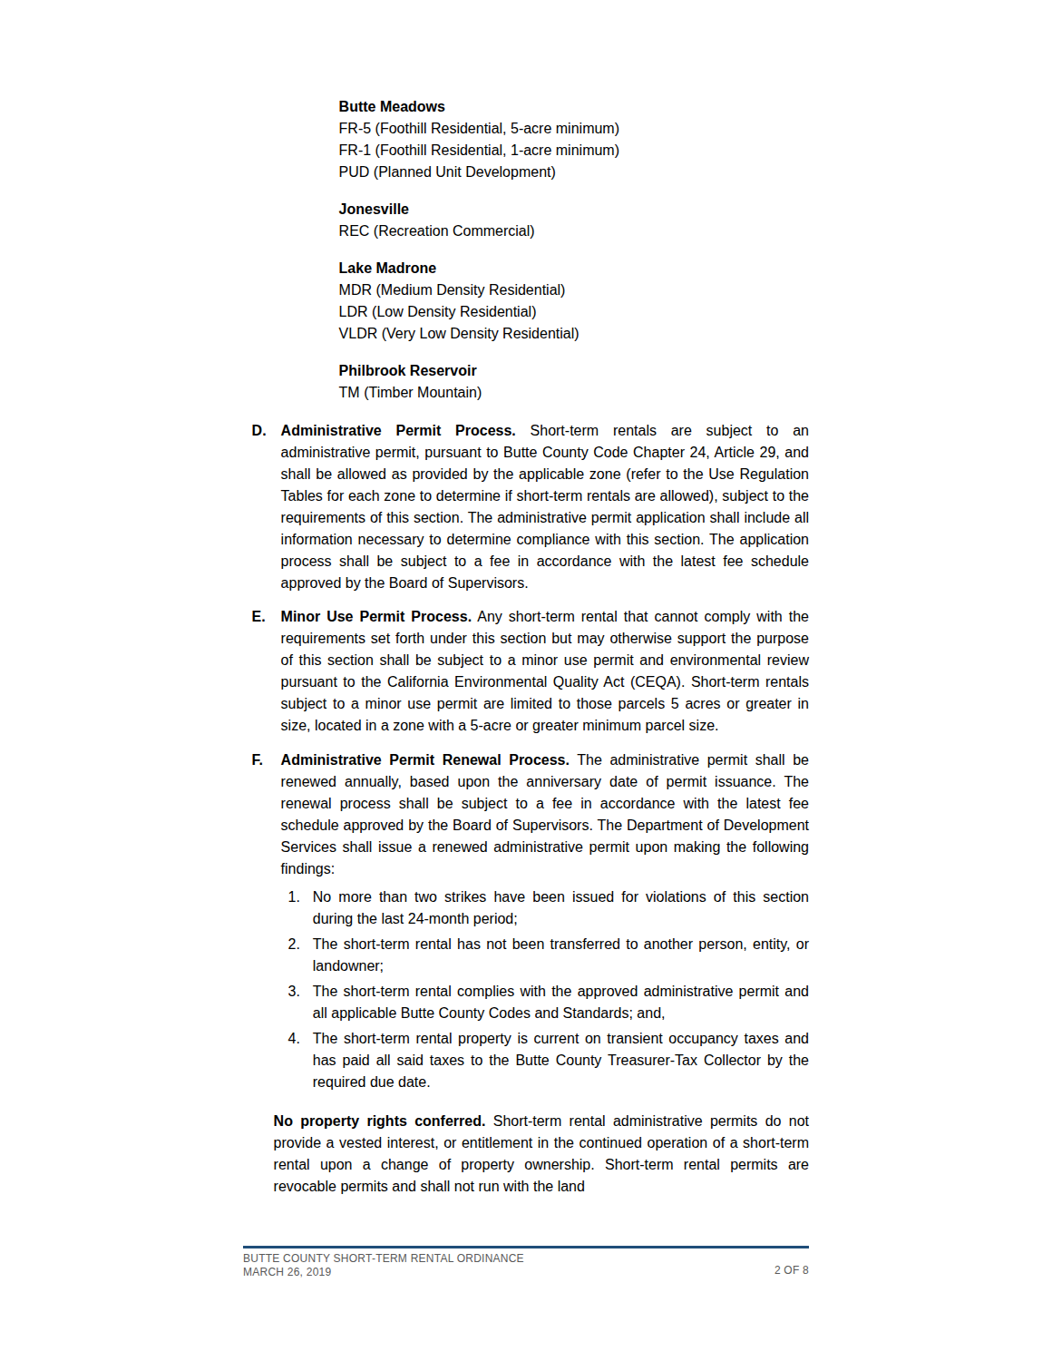Butte Meadows
FR-5 (Foothill Residential, 5-acre minimum)
FR-1 (Foothill Residential, 1-acre minimum)
PUD (Planned Unit Development)
Jonesville
REC (Recreation Commercial)
Lake Madrone
MDR (Medium Density Residential)
LDR (Low Density Residential)
VLDR (Very Low Density Residential)
Philbrook Reservoir
TM (Timber Mountain)
D. Administrative Permit Process. Short-term rentals are subject to an administrative permit, pursuant to Butte County Code Chapter 24, Article 29, and shall be allowed as provided by the applicable zone (refer to the Use Regulation Tables for each zone to determine if short-term rentals are allowed), subject to the requirements of this section. The administrative permit application shall include all information necessary to determine compliance with this section. The application process shall be subject to a fee in accordance with the latest fee schedule approved by the Board of Supervisors.
E. Minor Use Permit Process. Any short-term rental that cannot comply with the requirements set forth under this section but may otherwise support the purpose of this section shall be subject to a minor use permit and environmental review pursuant to the California Environmental Quality Act (CEQA). Short-term rentals subject to a minor use permit are limited to those parcels 5 acres or greater in size, located in a zone with a 5-acre or greater minimum parcel size.
F. Administrative Permit Renewal Process. The administrative permit shall be renewed annually, based upon the anniversary date of permit issuance. The renewal process shall be subject to a fee in accordance with the latest fee schedule approved by the Board of Supervisors. The Department of Development Services shall issue a renewed administrative permit upon making the following findings:
1. No more than two strikes have been issued for violations of this section during the last 24-month period;
2. The short-term rental has not been transferred to another person, entity, or landowner;
3. The short-term rental complies with the approved administrative permit and all applicable Butte County Codes and Standards; and,
4. The short-term rental property is current on transient occupancy taxes and has paid all said taxes to the Butte County Treasurer-Tax Collector by the required due date.
No property rights conferred. Short-term rental administrative permits do not provide a vested interest, or entitlement in the continued operation of a short-term rental upon a change of property ownership. Short-term rental permits are revocable permits and shall not run with the land
BUTTE COUNTY SHORT-TERM RENTAL ORDINANCE
MARCH 26, 2019
2 OF 8